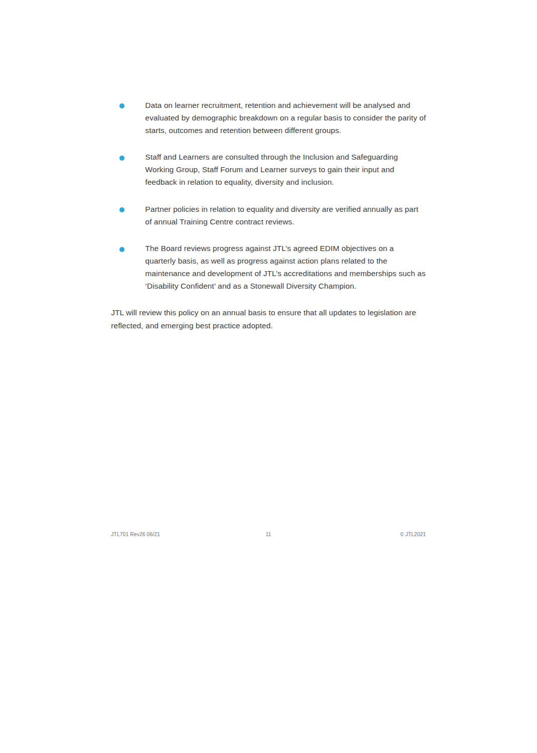Data on learner recruitment, retention and achievement will be analysed and evaluated by demographic breakdown on a regular basis to consider the parity of starts, outcomes and retention between different groups.
Staff and Learners are consulted through the Inclusion and Safeguarding Working Group, Staff Forum and Learner surveys to gain their input and feedback in relation to equality, diversity and inclusion.
Partner policies in relation to equality and diversity are verified annually as part of annual Training Centre contract reviews.
The Board reviews progress against JTL’s agreed EDIM objectives on a quarterly basis, as well as progress against action plans related to the maintenance and development of JTL’s accreditations and memberships such as ‘Disability Confident’ and as a Stonewall Diversity Champion.
JTL will review this policy on an annual basis to ensure that all updates to legislation are reflected, and emerging best practice adopted.
JTL701 Rev26 06/21 11 © JTL2021